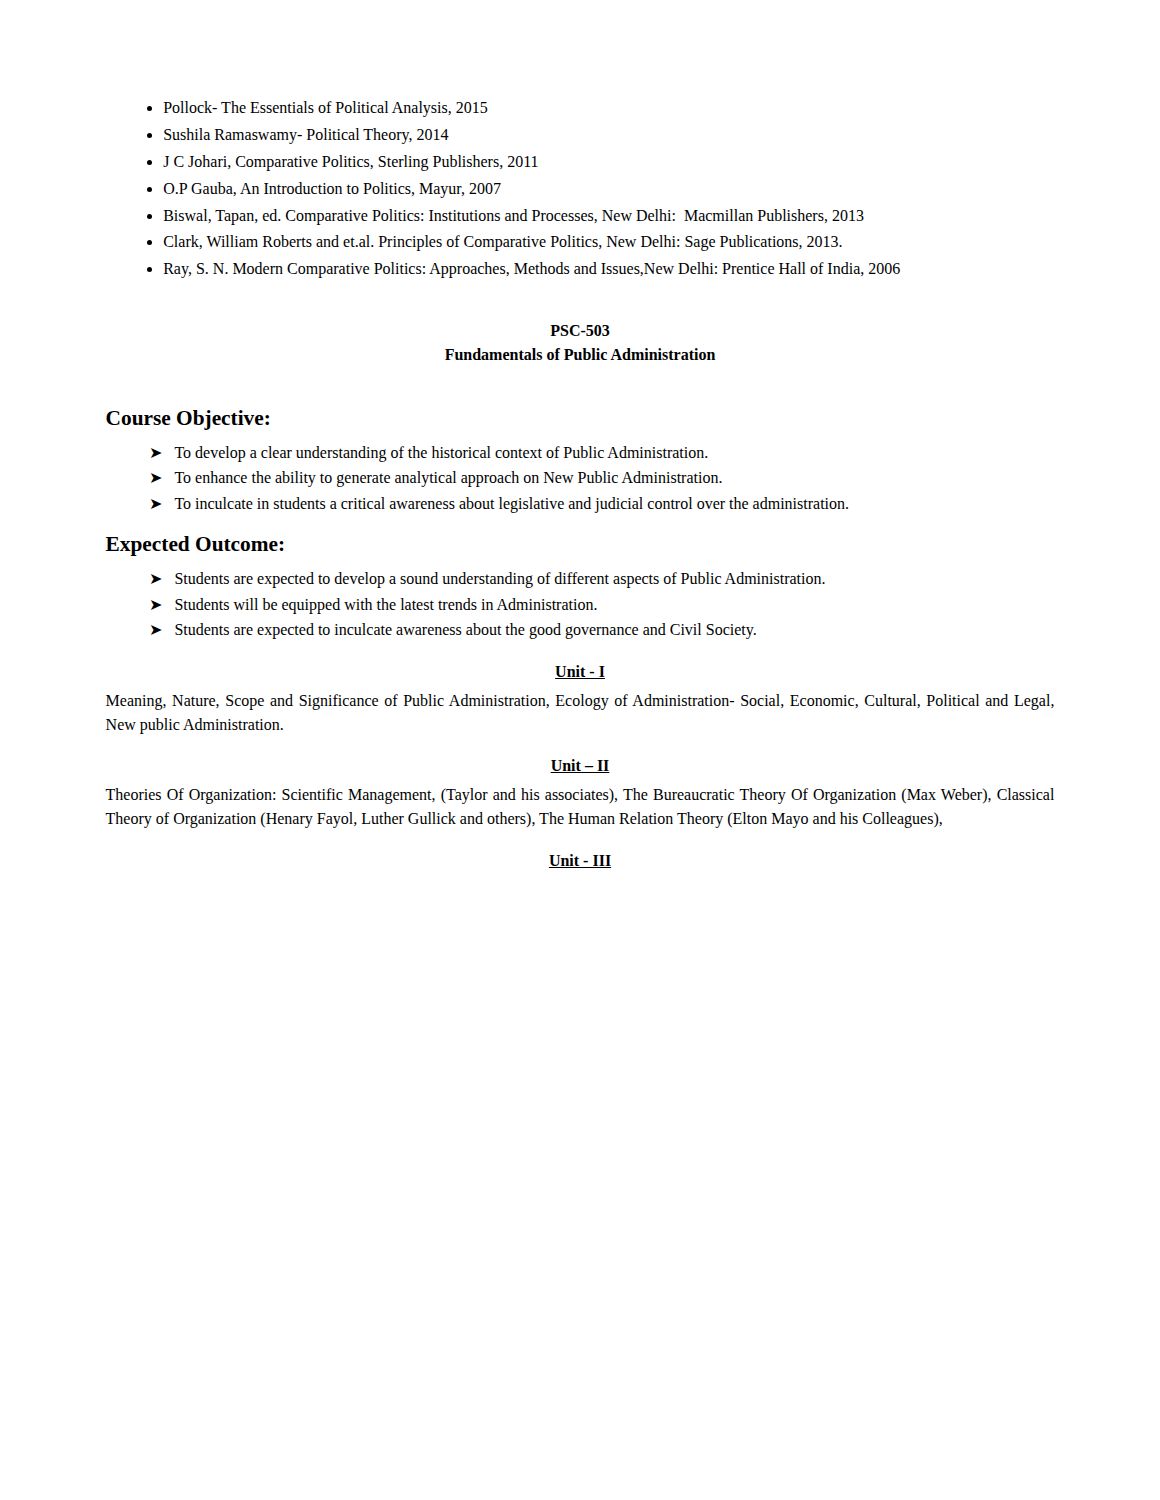Pollock- The Essentials of Political Analysis, 2015
Sushila Ramaswamy- Political Theory, 2014
J C Johari, Comparative Politics, Sterling Publishers, 2011
O.P Gauba, An Introduction to Politics, Mayur, 2007
Biswal, Tapan, ed. Comparative Politics: Institutions and Processes, New Delhi: Macmillan Publishers, 2013
Clark, William Roberts and et.al. Principles of Comparative Politics, New Delhi: Sage Publications, 2013.
Ray, S. N. Modern Comparative Politics: Approaches, Methods and Issues,New Delhi: Prentice Hall of India, 2006
PSC-503
Fundamentals of Public Administration
Course Objective:
To develop a clear understanding of the historical context of Public Administration.
To enhance the ability to generate analytical approach on New Public Administration.
To inculcate in students a critical awareness about legislative and judicial control over the administration.
Expected Outcome:
Students are expected to develop a sound understanding of different aspects of Public Administration.
Students will be equipped with the latest trends in Administration.
Students are expected to inculcate awareness about the good governance and Civil Society.
Unit - I
Meaning, Nature, Scope and Significance of Public Administration, Ecology of Administration- Social, Economic, Cultural, Political and Legal, New public Administration.
Unit – II
Theories Of Organization: Scientific Management, (Taylor and his associates), The Bureaucratic Theory Of Organization (Max Weber), Classical Theory of Organization (Henary Fayol, Luther Gullick and others), The Human Relation Theory (Elton Mayo and his Colleagues),
Unit - III